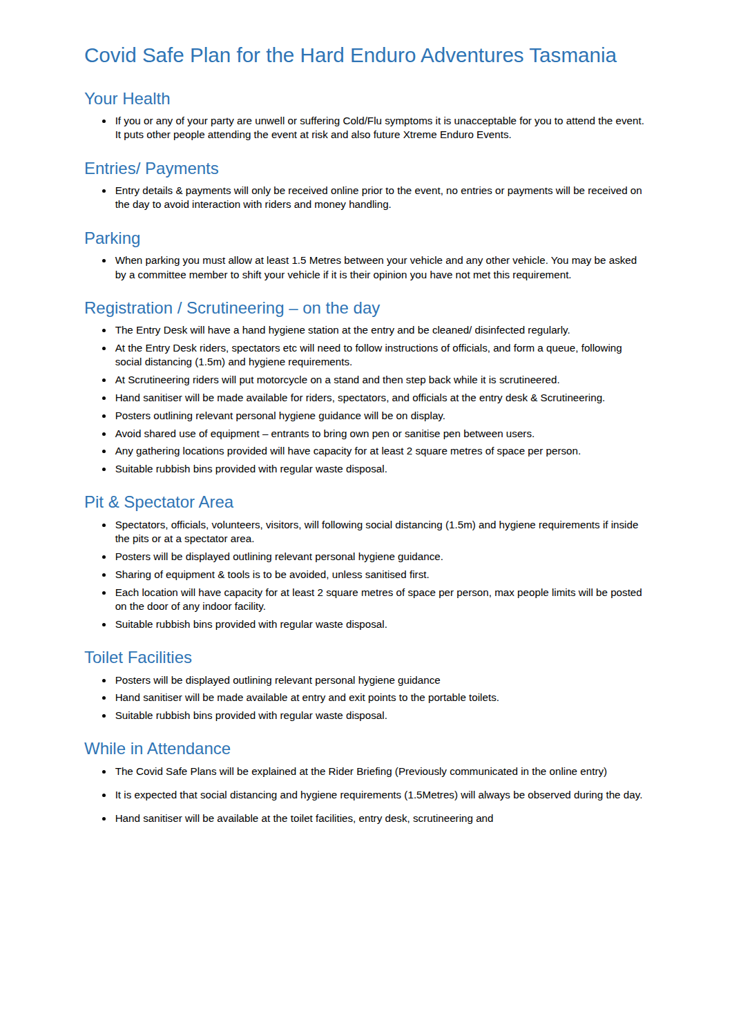Covid Safe Plan for the Hard Enduro Adventures Tasmania
Your Health
If you or any of your party are unwell or suffering Cold/Flu symptoms it is unacceptable for you to attend the event. It puts other people attending the event at risk and also future Xtreme Enduro Events.
Entries/ Payments
Entry details & payments will only be received online prior to the event, no entries or payments will be received on the day to avoid interaction with riders and money handling.
Parking
When parking you must allow at least 1.5 Metres between your vehicle and any other vehicle. You may be asked by a committee member to shift your vehicle if it is their opinion you have not met this requirement.
Registration / Scrutineering – on the day
The Entry Desk will have a hand hygiene station at the entry and be cleaned/ disinfected regularly.
At the Entry Desk riders, spectators etc will need to follow instructions of officials, and form a queue, following social distancing (1.5m) and hygiene requirements.
At Scrutineering riders will put motorcycle on a stand and then step back while it is scrutineered.
Hand sanitiser will be made available for riders, spectators, and officials at the entry desk & Scrutineering.
Posters outlining relevant personal hygiene guidance will be on display.
Avoid shared use of equipment – entrants to bring own pen or sanitise pen between users.
Any gathering locations provided will have capacity for at least 2 square metres of space per person.
Suitable rubbish bins provided with regular waste disposal.
Pit & Spectator Area
Spectators, officials, volunteers, visitors, will following social distancing (1.5m) and hygiene requirements if inside the pits or at a spectator area.
Posters will be displayed outlining relevant personal hygiene guidance.
Sharing of equipment & tools is to be avoided, unless sanitised first.
Each location will have capacity for at least 2 square metres of space per person, max people limits will be posted on the door of any indoor facility.
Suitable rubbish bins provided with regular waste disposal.
Toilet Facilities
Posters will be displayed outlining relevant personal hygiene guidance
Hand sanitiser will be made available at entry and exit points to the portable toilets.
Suitable rubbish bins provided with regular waste disposal.
While in Attendance
The Covid Safe Plans will be explained at the Rider Briefing (Previously communicated in the online entry)
It is expected that social distancing and hygiene requirements (1.5Metres) will always be observed during the day.
Hand sanitiser will be available at the toilet facilities, entry desk, scrutineering and